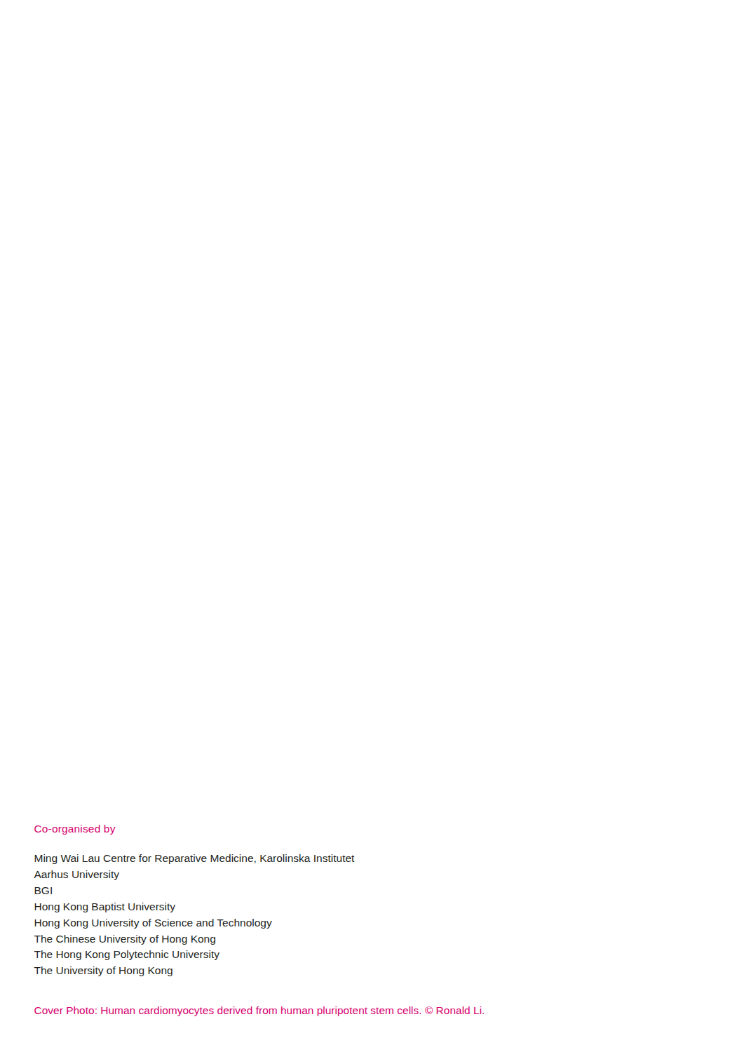Co-organised by
Ming Wai Lau Centre for Reparative Medicine, Karolinska Institutet
Aarhus University
BGI
Hong Kong Baptist University
Hong Kong University of Science and Technology
The Chinese University of Hong Kong
The Hong Kong Polytechnic University
The University of Hong Kong
Cover Photo: Human cardiomyocytes derived from human pluripotent stem cells. © Ronald Li.